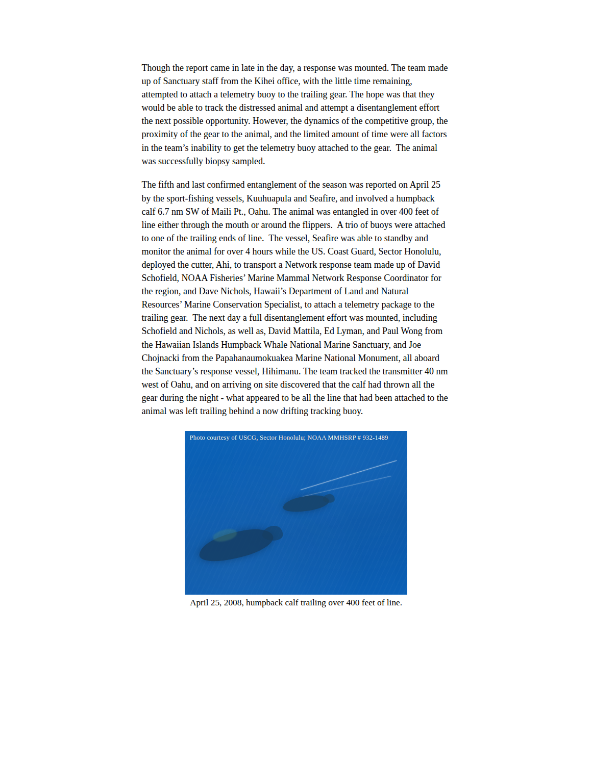Though the report came in late in the day, a response was mounted. The team made up of Sanctuary staff from the Kihei office, with the little time remaining, attempted to attach a telemetry buoy to the trailing gear. The hope was that they would be able to track the distressed animal and attempt a disentanglement effort the next possible opportunity. However, the dynamics of the competitive group, the proximity of the gear to the animal, and the limited amount of time were all factors in the team’s inability to get the telemetry buoy attached to the gear. The animal was successfully biopsy sampled.
The fifth and last confirmed entanglement of the season was reported on April 25 by the sport-fishing vessels, Kuuhuapula and Seafire, and involved a humpback calf 6.7 nm SW of Maili Pt., Oahu. The animal was entangled in over 400 feet of line either through the mouth or around the flippers. A trio of buoys were attached to one of the trailing ends of line. The vessel, Seafire was able to standby and monitor the animal for over 4 hours while the US. Coast Guard, Sector Honolulu, deployed the cutter, Ahi, to transport a Network response team made up of David Schofield, NOAA Fisheries’ Marine Mammal Network Response Coordinator for the region, and Dave Nichols, Hawaii’s Department of Land and Natural Resources’ Marine Conservation Specialist, to attach a telemetry package to the trailing gear. The next day a full disentanglement effort was mounted, including Schofield and Nichols, as well as, David Mattila, Ed Lyman, and Paul Wong from the Hawaiian Islands Humpback Whale National Marine Sanctuary, and Joe Chojnacki from the Papahanaumokuakea Marine National Monument, all aboard the Sanctuary’s response vessel, Hihimanu. The team tracked the transmitter 40 nm west of Oahu, and on arriving on site discovered that the calf had thrown all the gear during the night - what appeared to be all the line that had been attached to the animal was left trailing behind a now drifting tracking buoy.
Photo courtesy of USCG, Sector Honolulu; NOAA MMHSRP # 932-1489
April 25, 2008, humpback calf trailing over 400 feet of line.